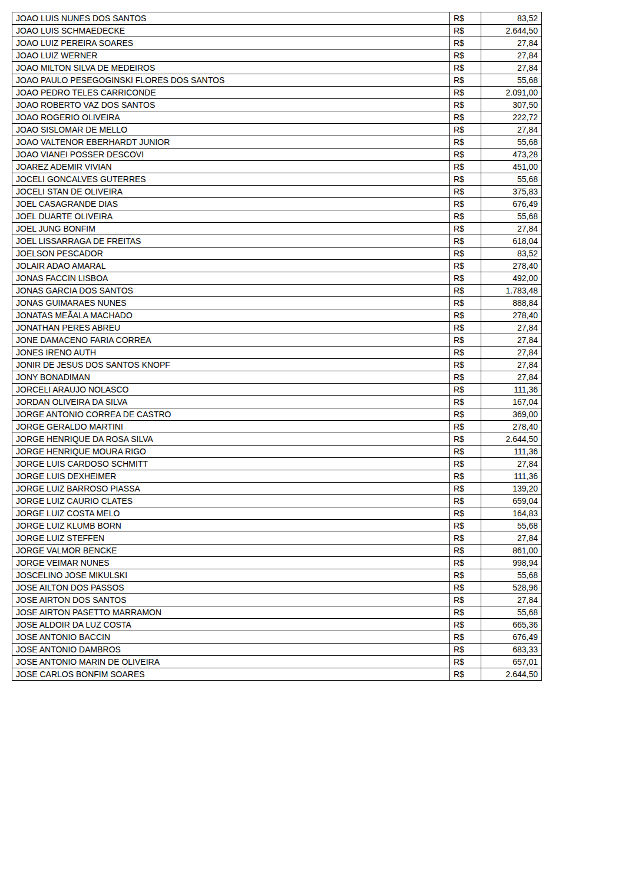| JOAO LUIS NUNES DOS SANTOS | R$ | 83,52 |
| JOAO LUIS SCHMAEDECKE | R$ | 2.644,50 |
| JOAO LUIZ PEREIRA SOARES | R$ | 27,84 |
| JOAO LUIZ WERNER | R$ | 27,84 |
| JOAO MILTON SILVA DE MEDEIROS | R$ | 27,84 |
| JOAO PAULO PESEGOGINSKI FLORES DOS SANTOS | R$ | 55,68 |
| JOAO PEDRO TELES CARRICONDE | R$ | 2.091,00 |
| JOAO ROBERTO VAZ DOS SANTOS | R$ | 307,50 |
| JOAO ROGERIO OLIVEIRA | R$ | 222,72 |
| JOAO SISLOMAR DE MELLO | R$ | 27,84 |
| JOAO VALTENOR EBERHARDT JUNIOR | R$ | 55,68 |
| JOAO VIANEI POSSER DESCOVI | R$ | 473,28 |
| JOAREZ ADEMIR VIVIAN | R$ | 451,00 |
| JOCELI GONCALVES GUTERRES | R$ | 55,68 |
| JOCELI STAN DE OLIVEIRA | R$ | 375,83 |
| JOEL CASAGRANDE DIAS | R$ | 676,49 |
| JOEL DUARTE OLIVEIRA | R$ | 55,68 |
| JOEL JUNG BONFIM | R$ | 27,84 |
| JOEL LISSARRAGA DE FREITAS | R$ | 618,04 |
| JOELSON PESCADOR | R$ | 83,52 |
| JOLAIR ADAO AMARAL | R$ | 278,40 |
| JONAS FACCIN LISBOA | R$ | 492,00 |
| JONAS GARCIA DOS SANTOS | R$ | 1.783,48 |
| JONAS GUIMARAES NUNES | R$ | 888,84 |
| JONATAS MEÃALA MACHADO | R$ | 278,40 |
| JONATHAN PERES ABREU | R$ | 27,84 |
| JONE DAMACENO FARIA CORREA | R$ | 27,84 |
| JONES IRENO AUTH | R$ | 27,84 |
| JONIR DE JESUS DOS SANTOS KNOPF | R$ | 27,84 |
| JONY BONADIMAN | R$ | 27,84 |
| JORCELI ARAUJO NOLASCO | R$ | 111,36 |
| JORDAN OLIVEIRA DA SILVA | R$ | 167,04 |
| JORGE ANTONIO CORREA DE CASTRO | R$ | 369,00 |
| JORGE GERALDO MARTINI | R$ | 278,40 |
| JORGE HENRIQUE DA ROSA SILVA | R$ | 2.644,50 |
| JORGE HENRIQUE MOURA RIGO | R$ | 111,36 |
| JORGE LUIS CARDOSO SCHMITT | R$ | 27,84 |
| JORGE LUIS DEXHEIMER | R$ | 111,36 |
| JORGE LUIZ BARROSO PIASSA | R$ | 139,20 |
| JORGE LUIZ CAURIO CLATES | R$ | 659,04 |
| JORGE LUIZ COSTA MELO | R$ | 164,83 |
| JORGE LUIZ KLUMB BORN | R$ | 55,68 |
| JORGE LUIZ STEFFEN | R$ | 27,84 |
| JORGE VALMOR BENCKE | R$ | 861,00 |
| JORGE VEIMAR NUNES | R$ | 998,94 |
| JOSCELINO JOSE MIKULSKI | R$ | 55,68 |
| JOSE AILTON DOS PASSOS | R$ | 528,96 |
| JOSE AIRTON DOS SANTOS | R$ | 27,84 |
| JOSE AIRTON PASETTO MARRAMON | R$ | 55,68 |
| JOSE ALDOIR DA LUZ COSTA | R$ | 665,36 |
| JOSE ANTONIO BACCIN | R$ | 676,49 |
| JOSE ANTONIO DAMBROS | R$ | 683,33 |
| JOSE ANTONIO MARIN DE OLIVEIRA | R$ | 657,01 |
| JOSE CARLOS BONFIM SOARES | R$ | 2.644,50 |